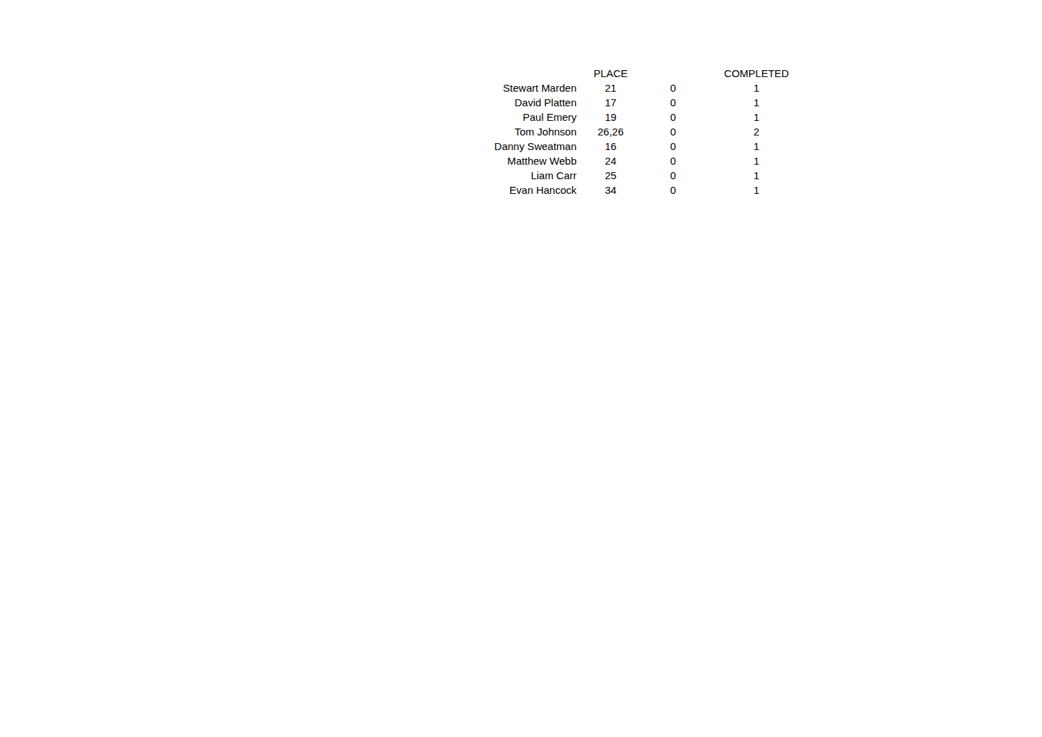| | PLACE | | COMPLETED |
| --- | --- | --- | --- |
| Stewart Marden | 21 | 0 | 1 |
| David Platten | 17 | 0 | 1 |
| Paul Emery | 19 | 0 | 1 |
| Tom Johnson | 26,26 | 0 | 2 |
| Danny Sweatman | 16 | 0 | 1 |
| Matthew Webb | 24 | 0 | 1 |
| Liam Carr | 25 | 0 | 1 |
| Evan Hancock | 34 | 0 | 1 |